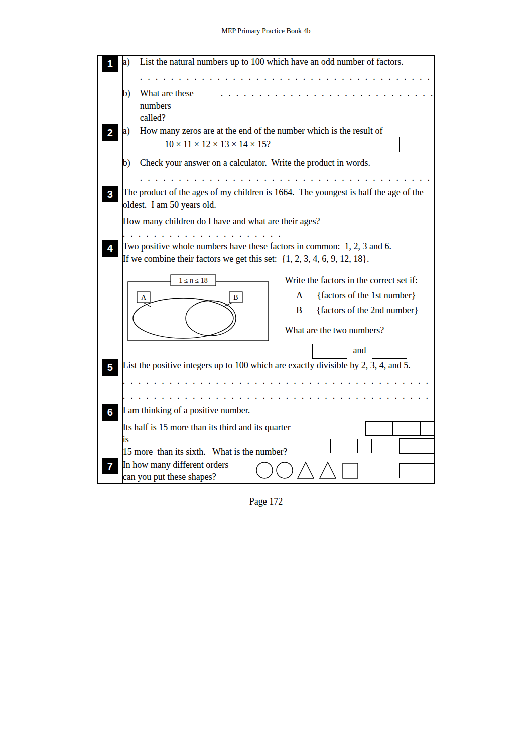MEP Primary Practice Book 4b
| 1 | a) List the natural numbers up to 100 which have an odd number of factors. . . . . . . . . . . . . . . . . . . . . . . . . . . . . . . . . . . . . . . . . . . . . . . . . . . . . . . . . . . . . . . . . . . . . . . b) What are these numbers called? . . . . . . . . . . . . . . . . . . . . . . . . . . . . |
| 2 | a) How many zeros are at the end of the number which is the result of 10 × 11 × 12 × 13 × 14 × 15? b) Check your answer on a calculator. Write the product in words. . . . . . . . . . . . . . . . . . . . . . . . . . . . . . . . . . . . . . . . . . . . . . . . . . . . . . . . . . . . . . . . . . . . . . . |
| 3 | The product of the ages of my children is 1664. The youngest is half the age of the oldest. I am 50 years old. How many children do I have and what are their ages? . . . . . . . . . . . . . . . . . . . . . |
| 4 | Two positive whole numbers have these factors in common: 1, 2, 3 and 6. If we combine their factors we get this set: {1, 2, 3, 4, 6, 9, 12, 18}. 1 ≤ n ≤ 18 A B Write the factors in the correct set if: A = {factors of the 1st number} B = {factors of the 2nd number} What are the two numbers? and |
| 5 | List the positive integers up to 100 which are exactly divisible by 2, 3, 4, and 5. . . . . . . . . . . . . . . . . . . . . . . . . . . . . . . . . . . . . . . . . . . . . . . . . . . . . . . . . . . . . . . . . . . . . . . . . . . . . . . . . . . . . . . . . . . . . . . . . . . . . . . . . . . . . . . . . . . . . . . . . . . . . . . . . . . . . . . . . . . . . . . . . . . . . . . . . . . . . . . . . |
| 6 | I am thinking of a positive number. Its half is 15 more than its third and its quarter is 15 more than its sixth. What is the number? |
| 7 | In how many different orders can you put these shapes? |
Page 172